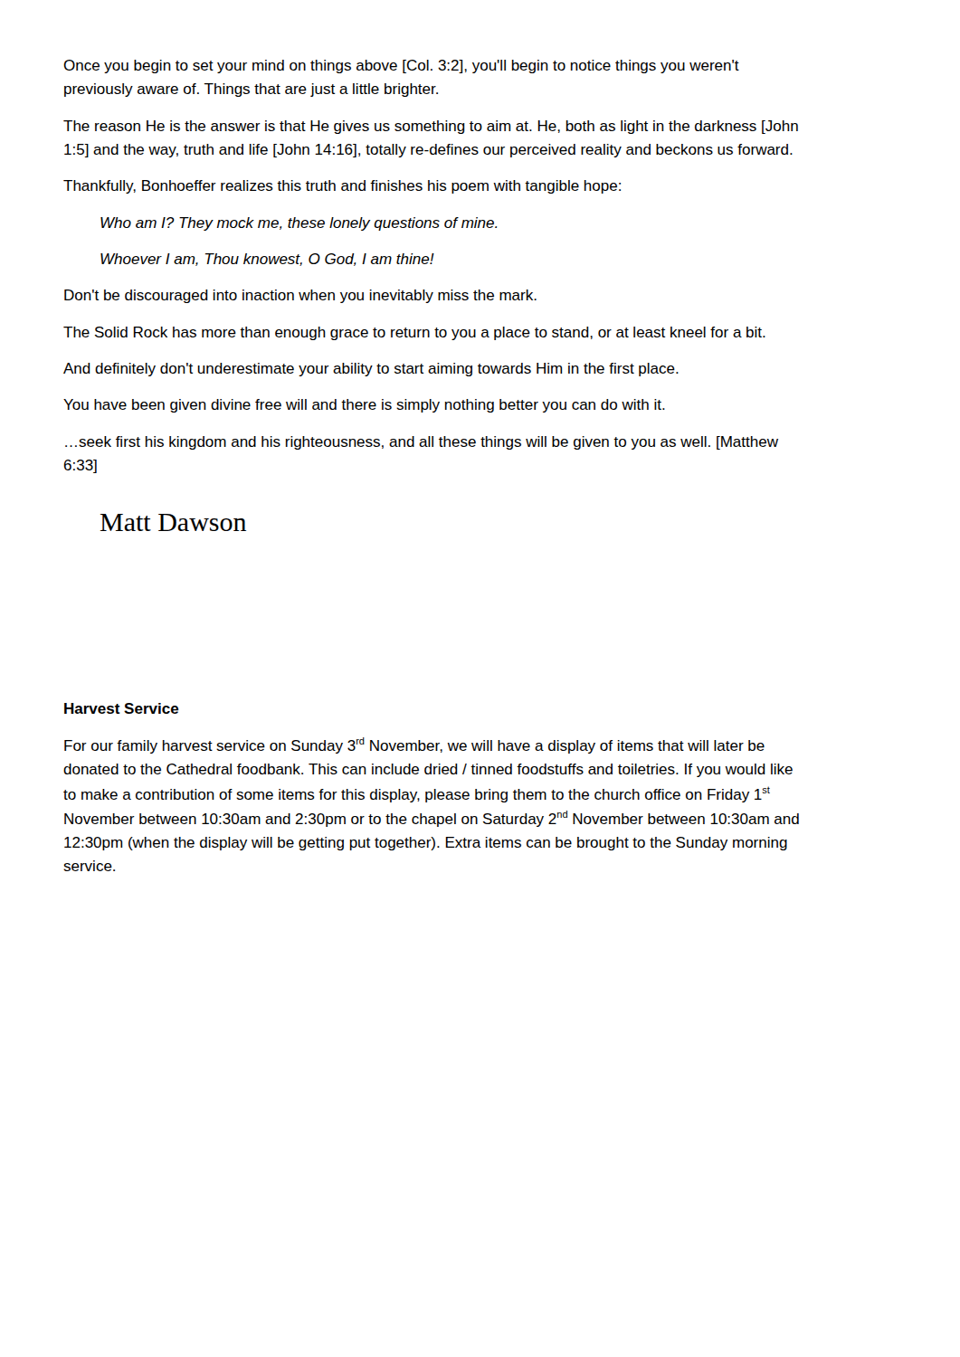Once you begin to set your mind on things above [Col. 3:2], you'll begin to notice things you weren't previously aware of. Things that are just a little brighter.
The reason He is the answer is that He gives us something to aim at. He, both as light in the darkness [John 1:5] and the way, truth and life [John 14:16], totally re-defines our perceived reality and beckons us forward.
Thankfully, Bonhoeffer realizes this truth and finishes his poem with tangible hope:
Who am I? They mock me, these lonely questions of mine.
Whoever I am, Thou knowest, O God, I am thine!
Don't be discouraged into inaction when you inevitably miss the mark.
The Solid Rock has more than enough grace to return to you a place to stand, or at least kneel for a bit.
And definitely don't underestimate your ability to start aiming towards Him in the first place.
You have been given divine free will and there is simply nothing better you can do with it.
…seek first his kingdom and his righteousness, and all these things will be given to you as well. [Matthew 6:33]
Matt Dawson
Harvest Service
For our family harvest service on Sunday 3rd November, we will have a display of items that will later be donated to the Cathedral foodbank. This can include dried / tinned foodstuffs and toiletries. If you would like to make a contribution of some items for this display, please bring them to the church office on Friday 1st November between 10:30am and 2:30pm or to the chapel on Saturday 2nd November between 10:30am and 12:30pm (when the display will be getting put together). Extra items can be brought to the Sunday morning service.